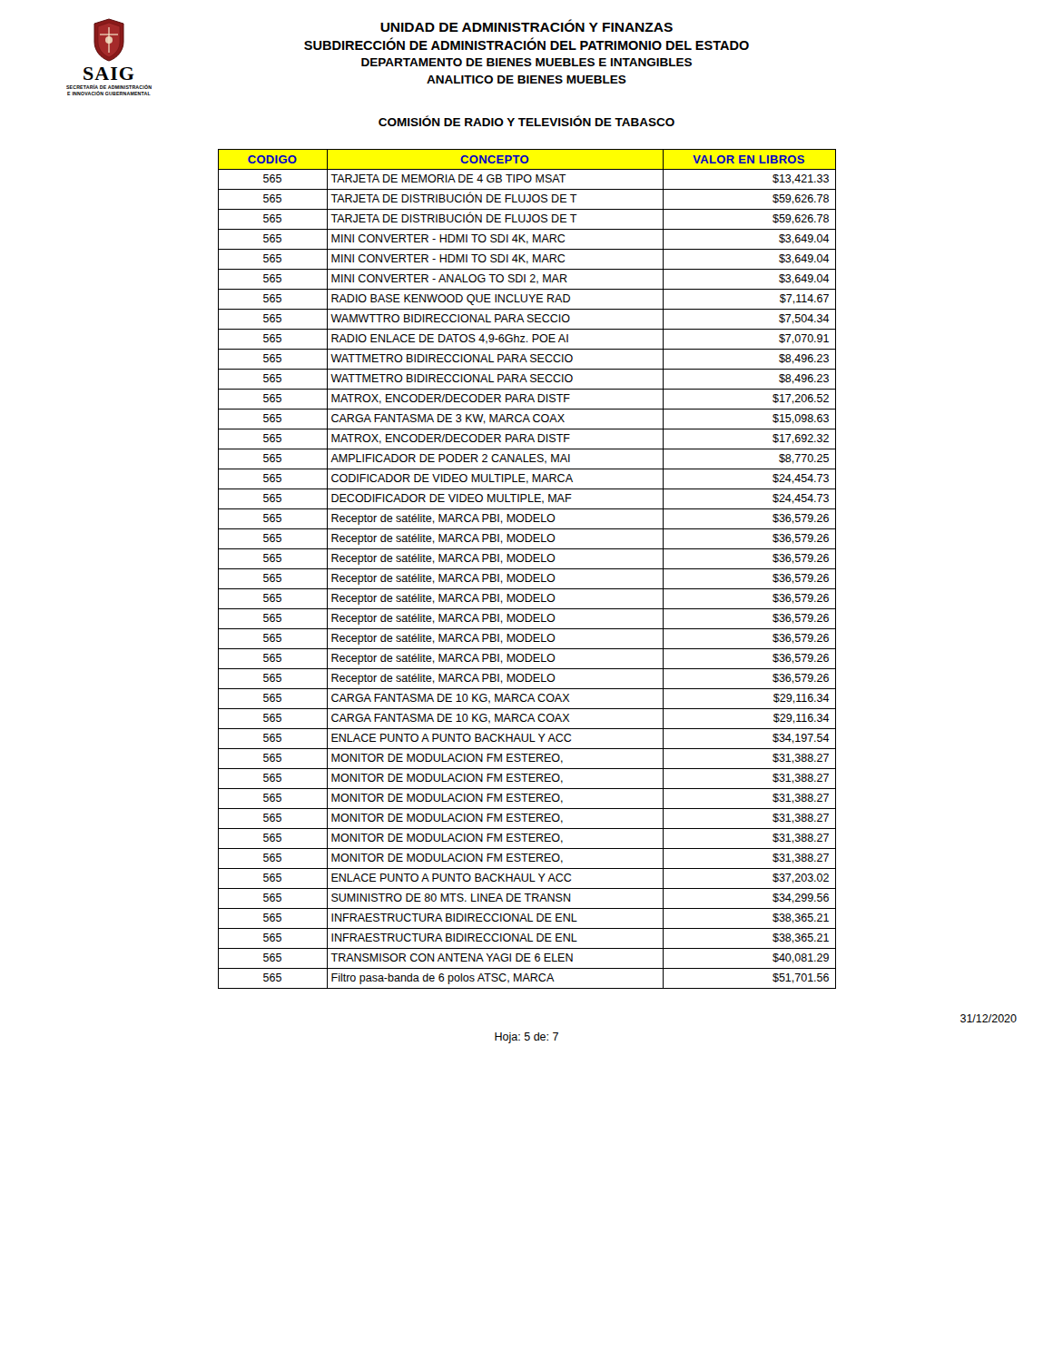SAIG
SECRETARÍA DE ADMINISTRACIÓN
E INNOVACIÓN GUBERNAMENTAL
UNIDAD DE ADMINISTRACIÓN Y FINANZAS
SUBDIRECCIÓN DE ADMINISTRACIÓN DEL PATRIMONIO DEL ESTADO
DEPARTAMENTO DE BIENES MUEBLES E INTANGIBLES
ANALITICO DE BIENES MUEBLES
COMISIÓN DE RADIO Y TELEVISIÓN DE TABASCO
| CODIGO | CONCEPTO | VALOR EN LIBROS |
| --- | --- | --- |
| 565 | TARJETA DE MEMORIA DE 4 GB TIPO MSAT | $13,421.33 |
| 565 | TARJETA DE DISTRIBUCIÓN DE FLUJOS DE T | $59,626.78 |
| 565 | TARJETA DE DISTRIBUCIÓN DE FLUJOS DE T | $59,626.78 |
| 565 | MINI CONVERTER - HDMI TO SDI 4K, MARC | $3,649.04 |
| 565 | MINI CONVERTER - HDMI TO SDI 4K, MARC | $3,649.04 |
| 565 | MINI CONVERTER - ANALOG TO SDI 2, MAR | $3,649.04 |
| 565 | RADIO BASE KENWOOD QUE INCLUYE RAD | $7,114.67 |
| 565 | WAMWTTRO BIDIRECCIONAL PARA SECCIO | $7,504.34 |
| 565 | RADIO ENLACE DE DATOS 4,9-6Ghz. POE AI | $7,070.91 |
| 565 | WATTMETRO BIDIRECCIONAL PARA SECCIO | $8,496.23 |
| 565 | WATTMETRO BIDIRECCIONAL PARA SECCIO | $8,496.23 |
| 565 | MATROX, ENCODER/DECODER PARA DISTF | $17,206.52 |
| 565 | CARGA FANTASMA DE 3 KW, MARCA COAX | $15,098.63 |
| 565 | MATROX, ENCODER/DECODER PARA DISTF | $17,692.32 |
| 565 | AMPLIFICADOR DE PODER 2 CANALES, MAI | $8,770.25 |
| 565 | CODIFICADOR DE VIDEO MULTIPLE, MARCA | $24,454.73 |
| 565 | DECODIFICADOR DE VIDEO MULTIPLE, MAF | $24,454.73 |
| 565 | Receptor de satélite, MARCA PBI, MODELO | $36,579.26 |
| 565 | Receptor de satélite, MARCA PBI, MODELO | $36,579.26 |
| 565 | Receptor de satélite, MARCA PBI, MODELO | $36,579.26 |
| 565 | Receptor de satélite, MARCA PBI, MODELO | $36,579.26 |
| 565 | Receptor de satélite, MARCA PBI, MODELO | $36,579.26 |
| 565 | Receptor de satélite, MARCA PBI, MODELO | $36,579.26 |
| 565 | Receptor de satélite, MARCA PBI, MODELO | $36,579.26 |
| 565 | Receptor de satélite, MARCA PBI, MODELO | $36,579.26 |
| 565 | Receptor de satélite, MARCA PBI, MODELO | $36,579.26 |
| 565 | CARGA FANTASMA DE 10 KG, MARCA COAX | $29,116.34 |
| 565 | CARGA FANTASMA DE 10 KG, MARCA COAX | $29,116.34 |
| 565 | ENLACE PUNTO A PUNTO BACKHAUL Y ACC | $34,197.54 |
| 565 | MONITOR DE MODULACION FM ESTEREO, | $31,388.27 |
| 565 | MONITOR DE MODULACION FM ESTEREO, | $31,388.27 |
| 565 | MONITOR DE MODULACION FM ESTEREO, | $31,388.27 |
| 565 | MONITOR DE MODULACION FM ESTEREO, | $31,388.27 |
| 565 | MONITOR DE MODULACION FM ESTEREO, | $31,388.27 |
| 565 | MONITOR DE MODULACION FM ESTEREO, | $31,388.27 |
| 565 | ENLACE PUNTO A PUNTO BACKHAUL Y ACC | $37,203.02 |
| 565 | SUMINISTRO DE 80 MTS. LINEA DE TRANSN | $34,299.56 |
| 565 | INFRAESTRUCTURA BIDIRECCIONAL DE ENL | $38,365.21 |
| 565 | INFRAESTRUCTURA BIDIRECCIONAL DE ENL | $38,365.21 |
| 565 | TRANSMISOR CON ANTENA YAGI DE 6 ELEN | $40,081.29 |
| 565 | Filtro pasa-banda de 6 polos ATSC, MARCA | $51,701.56 |
31/12/2020
Hoja: 5 de: 7